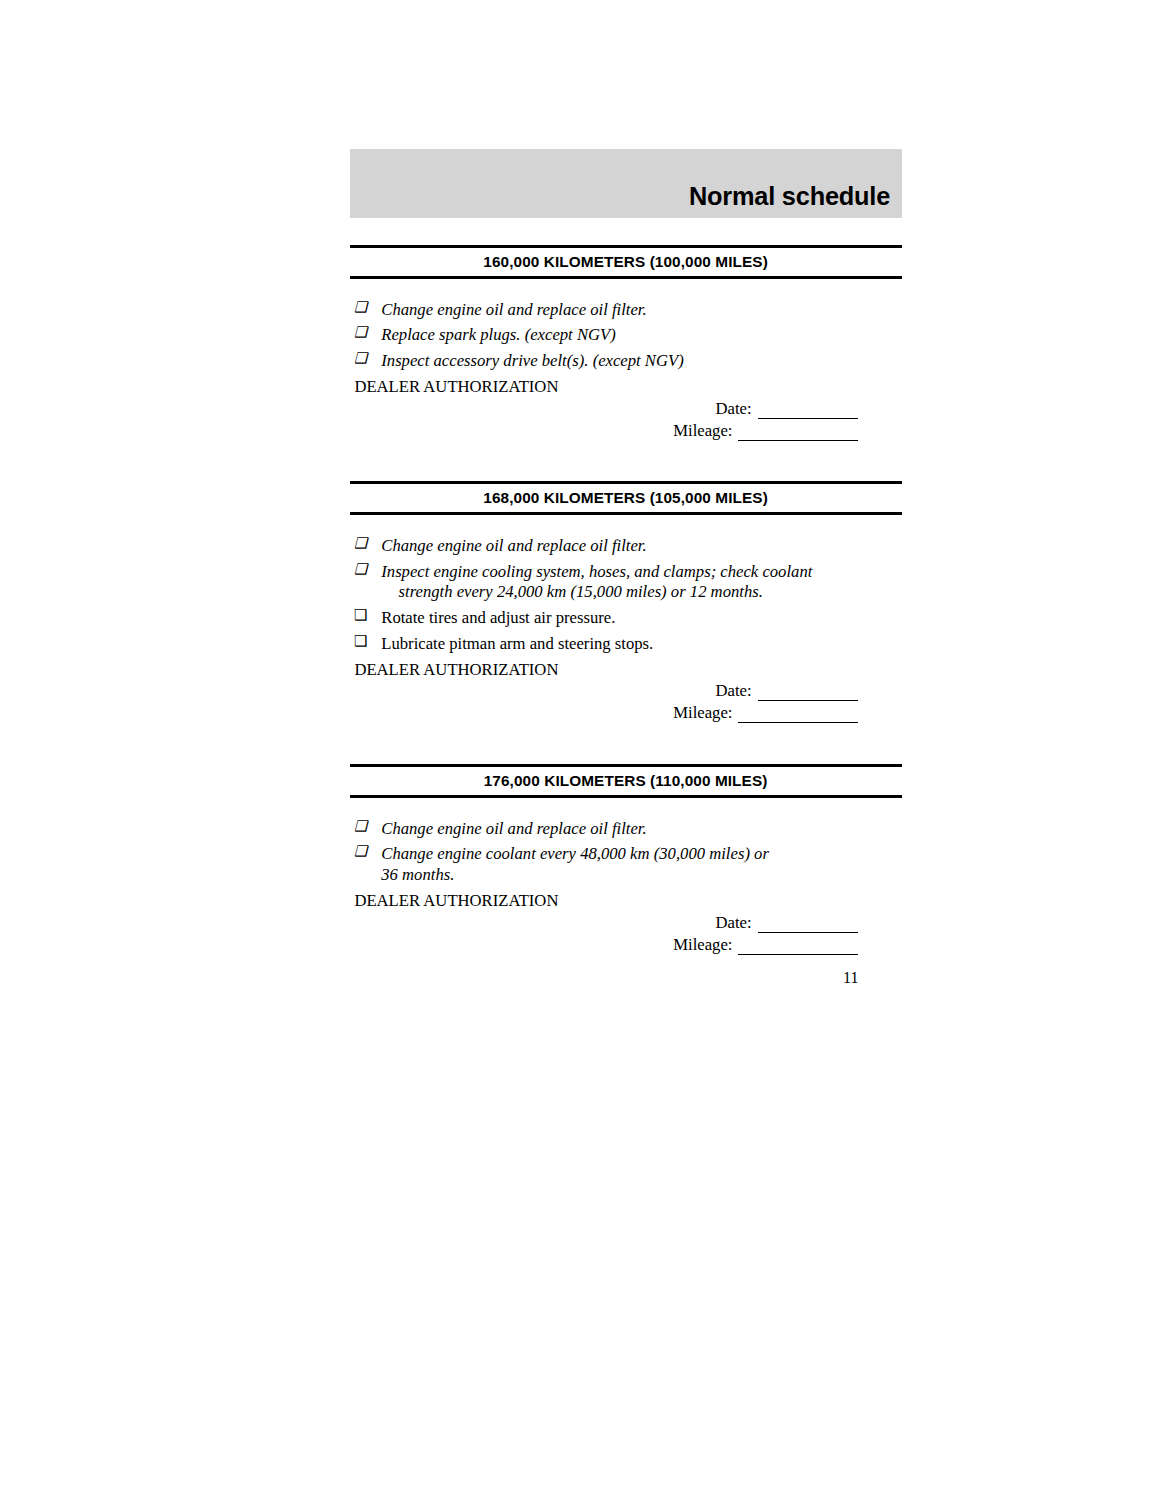Normal schedule
160,000 KILOMETERS (100,000 MILES)
Change engine oil and replace oil filter.
Replace spark plugs. (except NGV)
Inspect accessory drive belt(s). (except NGV)
DEALER AUTHORIZATION
Date:
Mileage:
168,000 KILOMETERS (105,000 MILES)
Change engine oil and replace oil filter.
Inspect engine cooling system, hoses, and clamps; check coolantstrength every 24,000 km (15,000 miles) or 12 months.
Rotate tires and adjust air pressure.
Lubricate pitman arm and steering stops.
DEALER AUTHORIZATION
Date:
Mileage:
176,000 KILOMETERS (110,000 MILES)
Change engine oil and replace oil filter.
Change engine coolant every 48,000 km (30,000 miles) or
36 months.
DEALER AUTHORIZATION
Date:
Mileage:
11